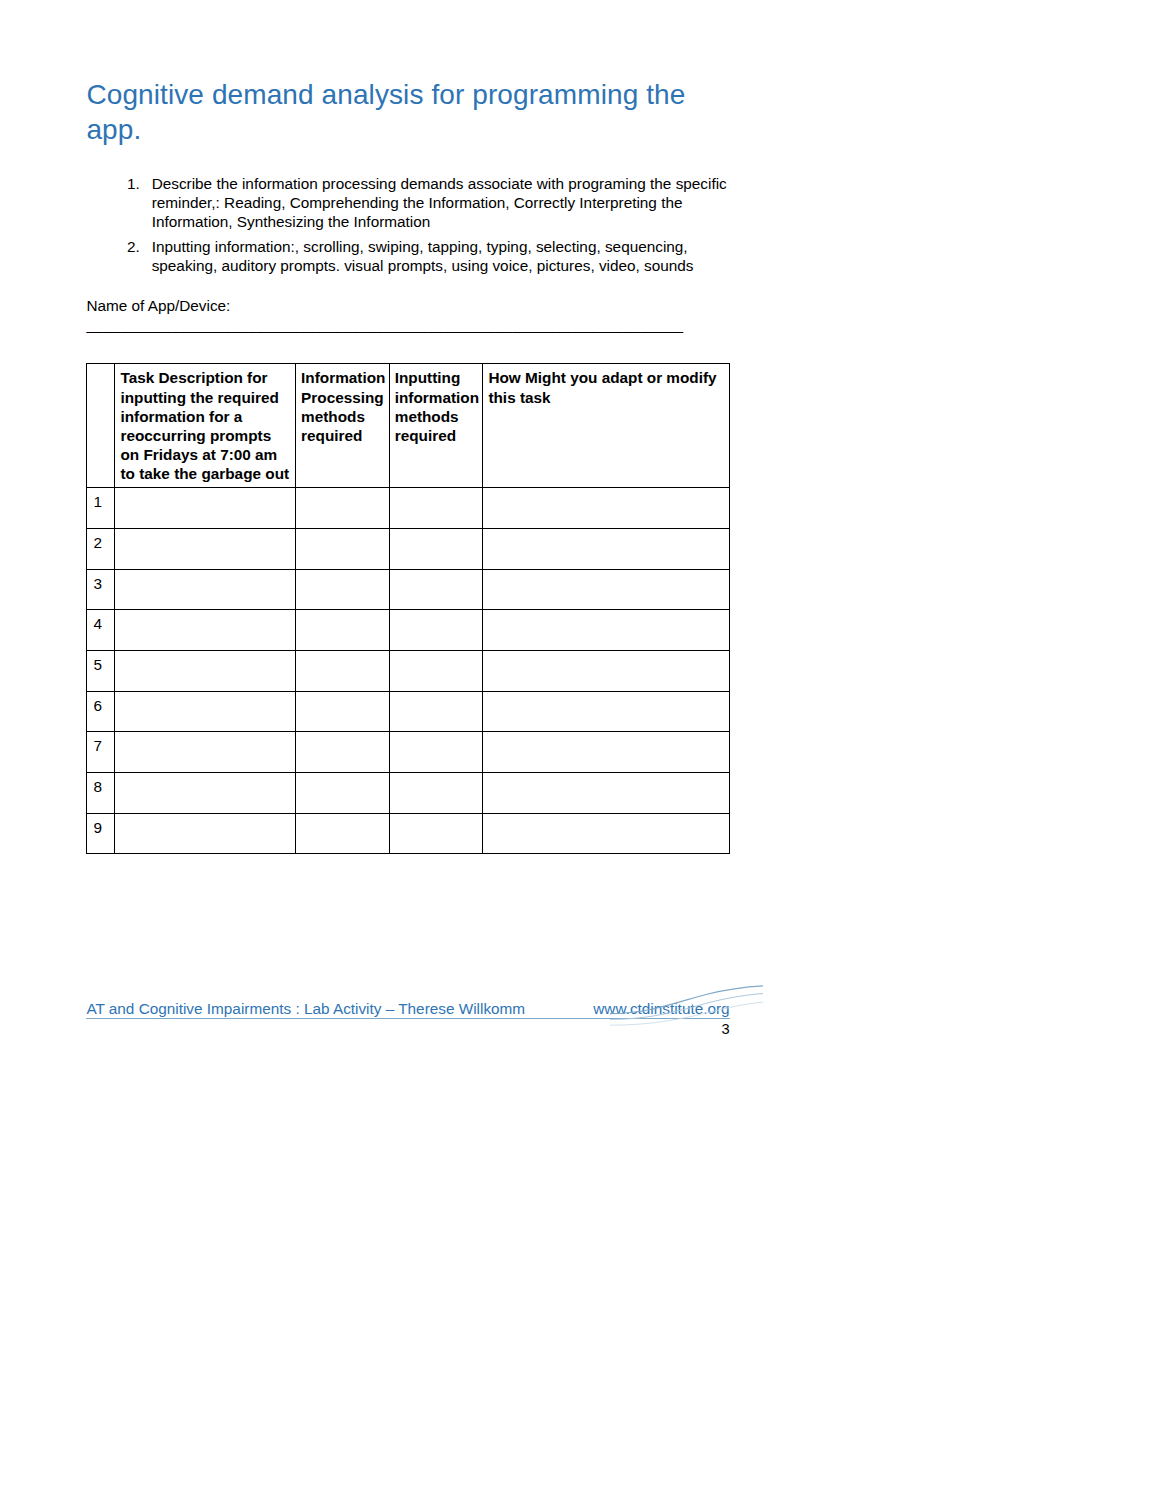Cognitive demand analysis for programming the app.
Describe the information processing demands associate with programing the specific reminder,: Reading, Comprehending the Information, Correctly Interpreting the Information, Synthesizing the Information
Inputting information:, scrolling, swiping, tapping, typing, selecting, sequencing, speaking, auditory prompts. visual prompts, using voice, pictures, video, sounds
Name of App/Device: ______________________________________________________________________
| | Task Description for inputting the required information for a reoccurring prompts on Fridays at 7:00 am to take the garbage out | Information Processing methods required | Inputting information methods required | How Might you adapt or modify this task |
| --- | --- | --- | --- | --- |
| 1 | | | | |
| 2 | | | | |
| 3 | | | | |
| 4 | | | | |
| 5 | | | | |
| 6 | | | | |
| 7 | | | | |
| 8 | | | | |
| 9 | | | | |
AT and Cognitive Impairments : Lab Activity – Therese Willkomm www.ctdinstitute.org
3